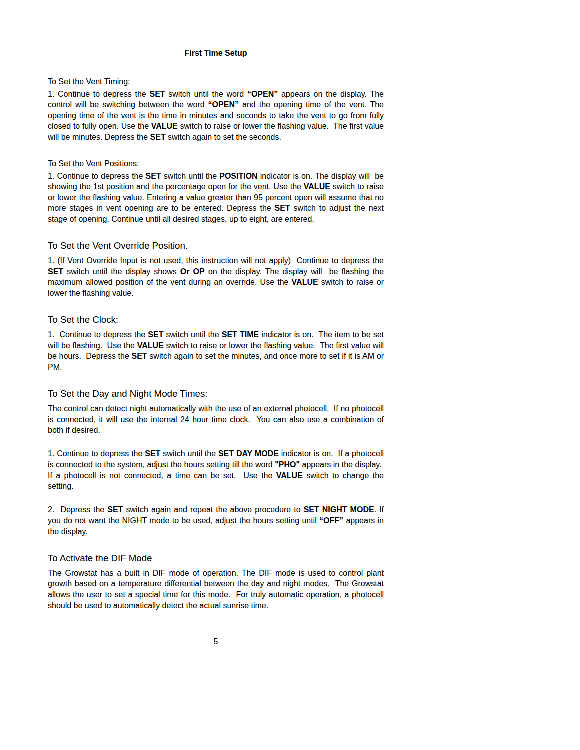First Time Setup
To Set the Vent Timing:
1. Continue to depress the SET switch until the word “OPEN” appears on the display. The control will be switching between the word “OPEN” and the opening time of the vent. The opening time of the vent is the time in minutes and seconds to take the vent to go from fully closed to fully open. Use the VALUE switch to raise or lower the flashing value. The first value will be minutes. Depress the SET switch again to set the seconds.
To Set the Vent Positions:
1. Continue to depress the SET switch until the POSITION indicator is on. The display will be showing the 1st position and the percentage open for the vent. Use the VALUE switch to raise or lower the flashing value. Entering a value greater than 95 percent open will assume that no more stages in vent opening are to be entered. Depress the SET switch to adjust the next stage of opening. Continue until all desired stages, up to eight, are entered.
To Set the Vent Override Position.
1. (If Vent Override Input is not used, this instruction will not apply) Continue to depress the SET switch until the display shows Or OP on the display. The display will be flashing the maximum allowed position of the vent during an override. Use the VALUE switch to raise or lower the flashing value.
To Set the Clock:
1. Continue to depress the SET switch until the SET TIME indicator is on. The item to be set will be flashing. Use the VALUE switch to raise or lower the flashing value. The first value will be hours. Depress the SET switch again to set the minutes, and once more to set if it is AM or PM.
To Set the Day and Night Mode Times:
The control can detect night automatically with the use of an external photocell. If no photocell is connected, it will use the internal 24 hour time clock. You can also use a combination of both if desired.
1. Continue to depress the SET switch until the SET DAY MODE indicator is on. If a photocell is connected to the system, adjust the hours setting till the word "PHO" appears in the display. If a photocell is not connected, a time can be set. Use the VALUE switch to change the setting.
2. Depress the SET switch again and repeat the above procedure to SET NIGHT MODE. If you do not want the NIGHT mode to be used, adjust the hours setting until “OFF” appears in the display.
To Activate the DIF Mode
The Growstat has a built in DIF mode of operation. The DIF mode is used to control plant growth based on a temperature differential between the day and night modes. The Growstat allows the user to set a special time for this mode. For truly automatic operation, a photocell should be used to automatically detect the actual sunrise time.
5